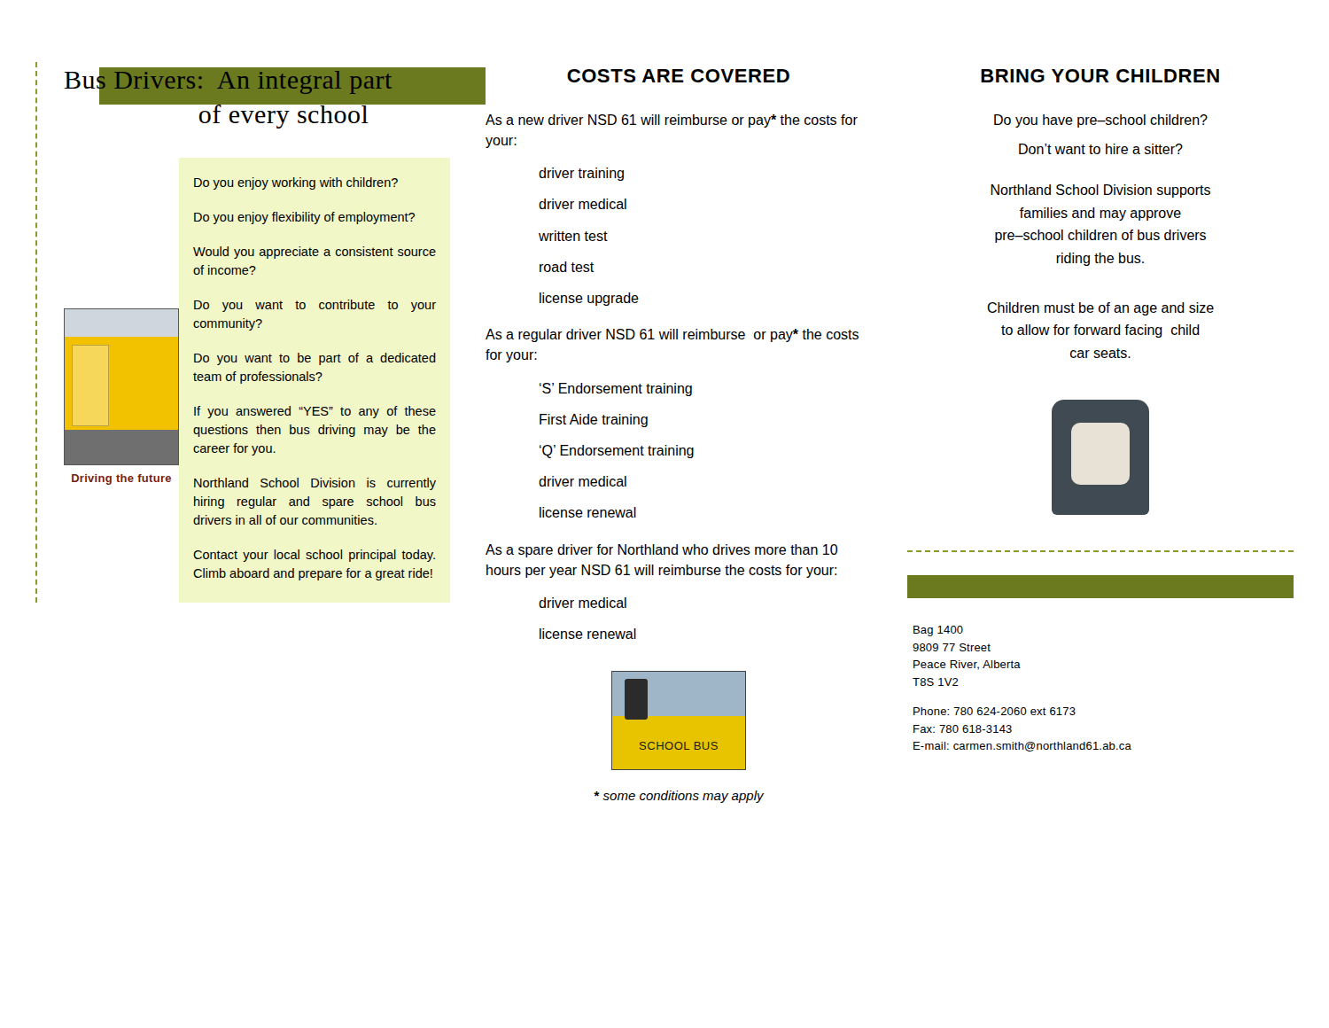Bus Drivers: An integral part of every school
Driving the future
Do you enjoy working with children?
Do you enjoy flexibility of employment?
Would you appreciate a consistent source of income?
Do you want to contribute to your community?
Do you want to be part of a dedicated team of professionals?
If you answered “YES” to any of these questions then bus driving may be the career for you.
Northland School Division is currently hiring regular and spare school bus drivers in all of our communities.
Contact your local school principal today. Climb aboard and prepare for a great ride!
COSTS ARE COVERED
As a new driver NSD 61 will reimburse or pay* the costs for your:
driver training
driver medical
written test
road test
license upgrade
As a regular driver NSD 61 will reimburse or pay* the costs for your:
‘S’ Endorsement training
First Aide training
‘Q’ Endorsement training
driver medical
license renewal
As a spare driver for Northland who drives more than 10 hours per year NSD 61 will reimburse the costs for your:
driver medical
license renewal
* some conditions may apply
BRING YOUR CHILDREN
Do you have pre–school children?
Don’t want to hire a sitter?
Northland School Division supports
families and may approve
pre–school children of bus drivers
riding the bus.
Children must be of an age and size
to allow for forward facing child
car seats.
Bag 1400
9809 77 Street
Peace River, Alberta
T8S 1V2
Phone: 780 624-2060 ext 6173
Fax: 780 618-3143
E-mail: carmen.smith@northland61.ab.ca